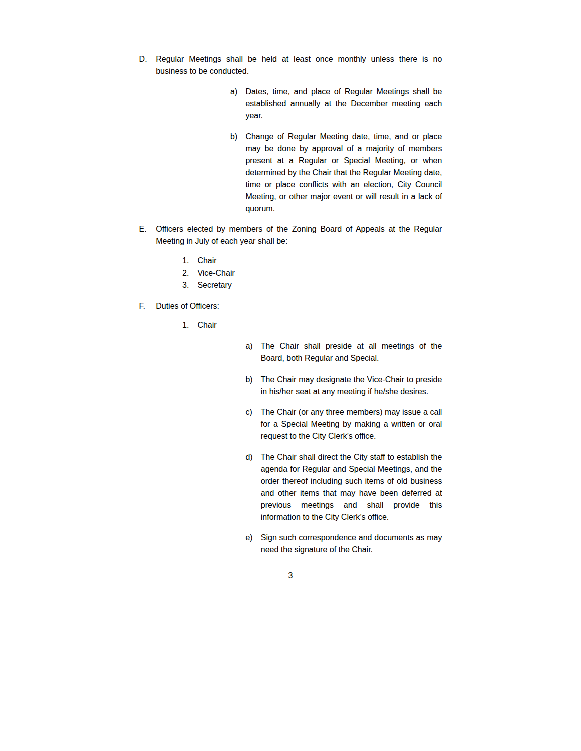D.
Regular Meetings shall be held at least once monthly unless there is no business to be conducted.
a)
Dates, time, and place of Regular Meetings shall be established annually at the December meeting each year.
b)
Change of Regular Meeting date, time, and or place may be done by approval of a majority of members present at a Regular or Special Meeting, or when determined by the Chair that the Regular Meeting date, time or place conflicts with an election, City Council Meeting, or other major event or will result in a lack of quorum.
E.
Officers elected by members of the Zoning Board of Appeals at the Regular Meeting in July of each year shall be:
1.
Chair
2.
Vice-Chair
3.
Secretary
F.
Duties of Officers:
1.
Chair
a)
The Chair shall preside at all meetings of the Board, both Regular and Special.
b)
The Chair may designate the Vice-Chair to preside in his/her seat at any meeting if he/she desires.
c)
The Chair (or any three members) may issue a call for a Special Meeting by making a written or oral request to the City Clerk’s office.
d)
The Chair shall direct the City staff to establish the agenda for Regular and Special Meetings, and the order thereof including such items of old business and other items that may have been deferred at previous meetings and shall provide this information to the City Clerk’s office.
e)
Sign such correspondence and documents as may need the signature of the Chair.
3